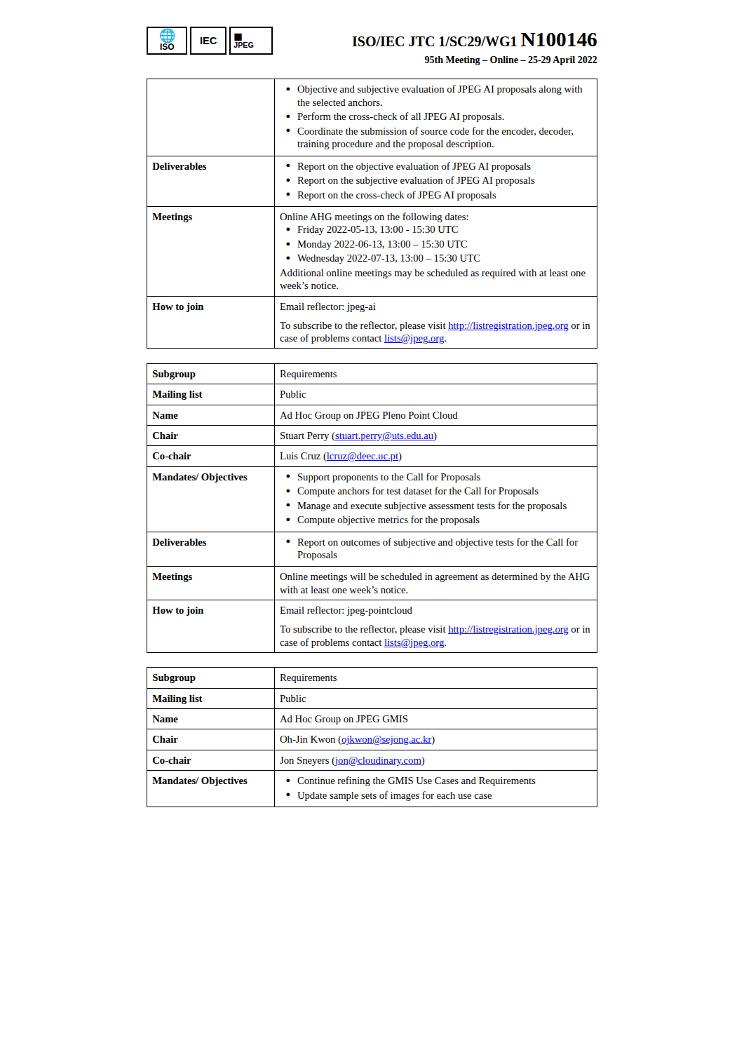🌐ISO
IEC
■JPEG
ISO/IEC JTC 1/SC29/WG1 N100146
95th Meeting – Online – 25-29 April 2022
| | Objective and subjective evaluation of JPEG AI proposals along with the selected anchors. Perform the cross-check of all JPEG AI proposals. Coordinate the submission of source code for the encoder, decoder, training procedure and the proposal description. |
| Deliverables | Report on the objective evaluation of JPEG AI proposals Report on the subjective evaluation of JPEG AI proposals Report on the cross-check of JPEG AI proposals |
| Meetings | Online AHG meetings on the following dates: Friday 2022-05-13, 13:00 - 15:30 UTC Monday 2022-06-13, 13:00 – 15:30 UTC Wednesday 2022-07-13, 13:00 – 15:30 UTC Additional online meetings may be scheduled as required with at least one week’s notice. |
| How to join | Email reflector: jpeg-ai To subscribe to the reflector, please visit http://listregistration.jpeg.org or in case of problems contact lists@jpeg.org . |
| Subgroup | Requirements |
| Mailing list | Public |
| Name | Ad Hoc Group on JPEG Pleno Point Cloud |
| Chair | Stuart Perry ( stuart.perry@uts.edu.au ) |
| Co-chair | Luis Cruz ( lcruz@deec.uc.pt ) |
| Mandates/ Objectives | Support proponents to the Call for Proposals Compute anchors for test dataset for the Call for Proposals Manage and execute subjective assessment tests for the proposals Compute objective metrics for the proposals |
| Deliverables | Report on outcomes of subjective and objective tests for the Call for Proposals |
| Meetings | Online meetings will be scheduled in agreement as determined by the AHG with at least one week’s notice. |
| How to join | Email reflector: jpeg-pointcloud To subscribe to the reflector, please visit http://listregistration.jpeg.org or in case of problems contact lists@jpeg.org . |
| Subgroup | Requirements |
| Mailing list | Public |
| Name | Ad Hoc Group on JPEG GMIS |
| Chair | Oh-Jin Kwon ( ojkwon@sejong.ac.kr ) |
| Co-chair | Jon Sneyers ( jon@cloudinary.com ) |
| Mandates/ Objectives | Continue refining the GMIS Use Cases and Requirements Update sample sets of images for each use case |